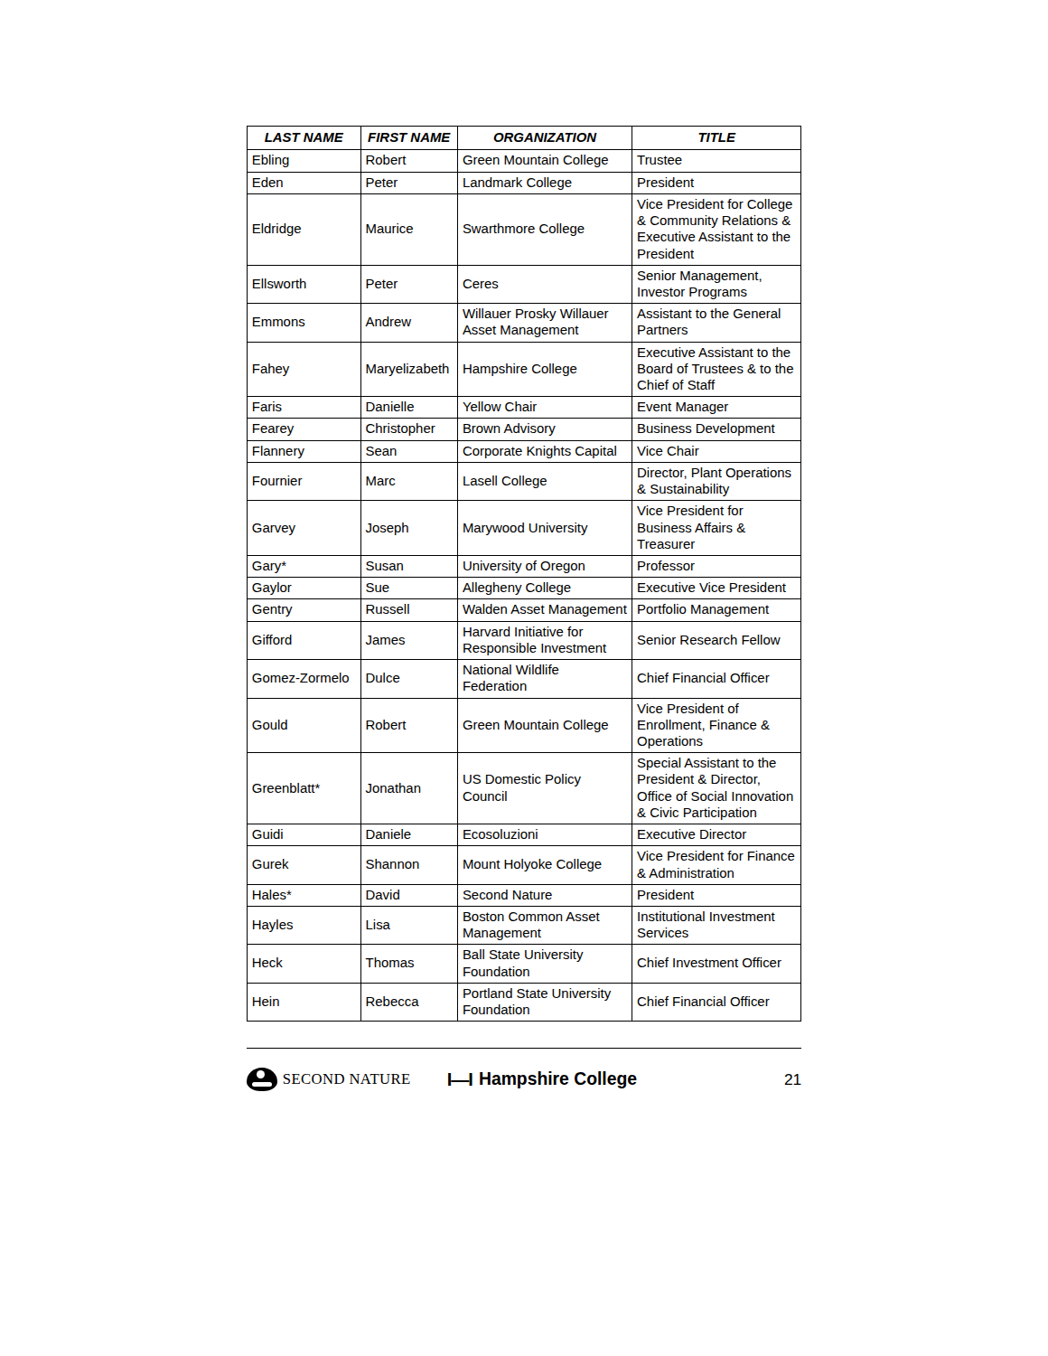| LAST NAME | FIRST NAME | ORGANIZATION | TITLE |
| --- | --- | --- | --- |
| Ebling | Robert | Green Mountain College | Trustee |
| Eden | Peter | Landmark College | President |
| Eldridge | Maurice | Swarthmore College | Vice President for College & Community Relations & Executive Assistant to the President |
| Ellsworth | Peter | Ceres | Senior Management, Investor Programs |
| Emmons | Andrew | Willauer Prosky Willauer Asset Management | Assistant to the General Partners |
| Fahey | Maryelizabeth | Hampshire College | Executive Assistant to the Board of Trustees & to the Chief of Staff |
| Faris | Danielle | Yellow Chair | Event Manager |
| Fearey | Christopher | Brown Advisory | Business Development |
| Flannery | Sean | Corporate Knights Capital | Vice Chair |
| Fournier | Marc | Lasell College | Director, Plant Operations & Sustainability |
| Garvey | Joseph | Marywood University | Vice President for Business Affairs & Treasurer |
| Gary* | Susan | University of Oregon | Professor |
| Gaylor | Sue | Allegheny College | Executive Vice President |
| Gentry | Russell | Walden Asset Management | Portfolio Management |
| Gifford | James | Harvard Initiative for Responsible Investment | Senior Research Fellow |
| Gomez-Zormelo | Dulce | National Wildlife Federation | Chief Financial Officer |
| Gould | Robert | Green Mountain College | Vice President of Enrollment, Finance & Operations |
| Greenblatt* | Jonathan | US Domestic Policy Council | Special Assistant to the President & Director, Office of Social Innovation & Civic Participation |
| Guidi | Daniele | Ecosoluzioni | Executive Director |
| Gurek | Shannon | Mount Holyoke College | Vice President for Finance & Administration |
| Hales* | David | Second Nature | President |
| Hayles | Lisa | Boston Common Asset Management | Institutional Investment Services |
| Heck | Thomas | Ball State University Foundation | Chief Investment Officer |
| Hein | Rebecca | Portland State University Foundation | Chief Financial Officer |
SECOND NATURE
I—I
Hampshire College
21